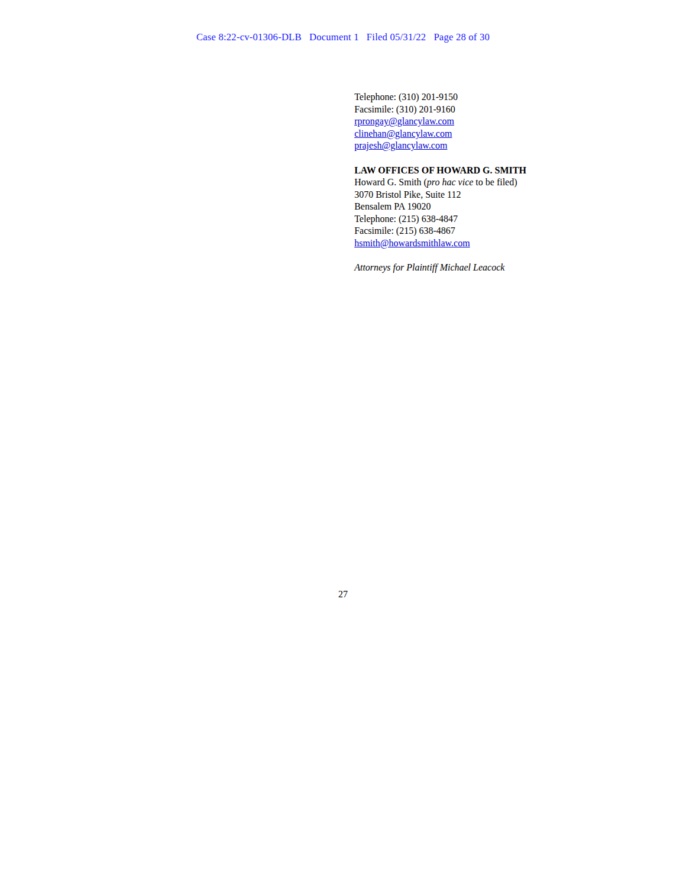Case 8:22-cv-01306-DLB Document 1 Filed 05/31/22 Page 28 of 30
Telephone: (310) 201-9150
Facsimile: (310) 201-9160
rprongay@glancylaw.com
clinehan@glancylaw.com
prajesh@glancylaw.com
LAW OFFICES OF HOWARD G. SMITH
Howard G. Smith (pro hac vice to be filed)
3070 Bristol Pike, Suite 112
Bensalem PA 19020
Telephone: (215) 638-4847
Facsimile: (215) 638-4867
hsmith@howardsmithlaw.com
Attorneys for Plaintiff Michael Leacock
27